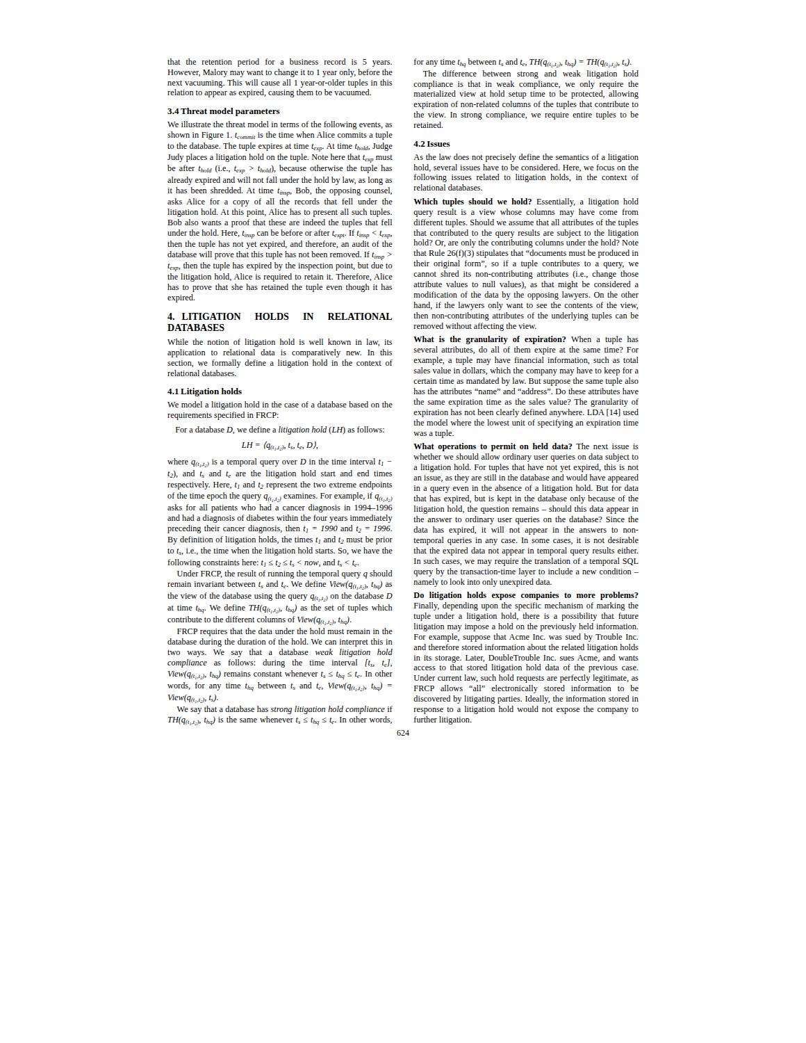that the retention period for a business record is 5 years. However, Malory may want to change it to 1 year only, before the next vacuuming. This will cause all 1 year-or-older tuples in this relation to appear as expired, causing them to be vacuumed.
3.4 Threat model parameters
We illustrate the threat model in terms of the following events, as shown in Figure 1. tcommit is the time when Alice commits a tuple to the database. The tuple expires at time texp. At time thold, Judge Judy places a litigation hold on the tuple. Note here that texp must be after thold (i.e., texp > thold), because otherwise the tuple has already expired and will not fall under the hold by law, as long as it has been shredded. At time tinsp, Bob, the opposing counsel, asks Alice for a copy of all the records that fell under the litigation hold. At this point, Alice has to present all such tuples. Bob also wants a proof that these are indeed the tuples that fell under the hold. Here, tinsp can be before or after texpt. If tinsp < texp, then the tuple has not yet expired, and therefore, an audit of the database will prove that this tuple has not been removed. If tinsp > texp, then the tuple has expired by the inspection point, but due to the litigation hold, Alice is required to retain it. Therefore, Alice has to prove that she has retained the tuple even though it has expired.
4. LITIGATION HOLDS IN RELATIONAL DATABASES
While the notion of litigation hold is well known in law, its application to relational data is comparatively new. In this section, we formally define a litigation hold in the context of relational databases.
4.1 Litigation holds
We model a litigation hold in the case of a database based on the requirements specified in FRCP:
For a database D, we define a litigation hold (LH) as follows:
LH = ⟨q(t1,t2), ts, te, D⟩,
where q(t1,t2) is a temporal query over D in the time interval t1 − t2), and ts and te are the litigation hold start and end times respectively. Here, t1 and t2 represent the two extreme endpoints of the time epoch the query q(t1,t2) examines. For example, if q(t1,t2) asks for all patients who had a cancer diagnosis in 1994–1996 and had a diagnosis of diabetes within the four years immediately preceding their cancer diagnosis, then t1 = 1990 and t2 = 1996. By definition of litigation holds, the times t1 and t2 must be prior to ts, i.e., the time when the litigation hold starts. So, we have the following constraints here: t1 ≤ t2 ≤ ts < now, and ts < te.
Under FRCP, the result of running the temporal query q should remain invariant between ts and te. We define View(q(t1,t2), thq) as the view of the database using the query q(t1,t2) on the database D at time thq. We define TH(q(t1,t2), thq) as the set of tuples which contribute to the different columns of View(q(t1,t2), thq).
FRCP requires that the data under the hold must remain in the database during the duration of the hold. We can interpret this in two ways. We say that a database weak litigation hold compliance as follows: during the time interval [ts, te], View(q(t1,t2), thq) remains constant whenever ts ≤ thq ≤ te. In other words, for any time thq between ts and te, View(q(t1,t2), thq) = View(q(t1,t2), ts).
We say that a database has strong litigation hold compliance if TH(q(t1,t2), thq) is the same whenever ts ≤ thq ≤ te. In other words, for any time thq between ts and te, TH(q(t1,t2), thq) = TH(q(t1,t2), ts).
The difference between strong and weak litigation hold compliance is that in weak compliance, we only require the materialized view at hold setup time to be protected, allowing expiration of non-related columns of the tuples that contribute to the view. In strong compliance, we require entire tuples to be retained.
4.2 Issues
As the law does not precisely define the semantics of a litigation hold, several issues have to be considered. Here, we focus on the following issues related to litigation holds, in the context of relational databases.
Which tuples should we hold? Essentially, a litigation hold query result is a view whose columns may have come from different tuples. Should we assume that all attributes of the tuples that contributed to the query results are subject to the litigation hold? Or, are only the contributing columns under the hold? Note that Rule 26(f)(3) stipulates that “documents must be produced in their original form”, so if a tuple contributes to a query, we cannot shred its non-contributing attributes (i.e., change those attribute values to null values), as that might be considered a modification of the data by the opposing lawyers. On the other hand, if the lawyers only want to see the contents of the view, then non-contributing attributes of the underlying tuples can be removed without affecting the view.
What is the granularity of expiration? When a tuple has several attributes, do all of them expire at the same time? For example, a tuple may have financial information, such as total sales value in dollars, which the company may have to keep for a certain time as mandated by law. But suppose the same tuple also has the attributes “name” and “address”. Do these attributes have the same expiration time as the sales value? The granularity of expiration has not been clearly defined anywhere. LDA [14] used the model where the lowest unit of specifying an expiration time was a tuple.
What operations to permit on held data? The next issue is whether we should allow ordinary user queries on data subject to a litigation hold. For tuples that have not yet expired, this is not an issue, as they are still in the database and would have appeared in a query even in the absence of a litigation hold. But for data that has expired, but is kept in the database only because of the litigation hold, the question remains – should this data appear in the answer to ordinary user queries on the database? Since the data has expired, it will not appear in the answers to non-temporal queries in any case. In some cases, it is not desirable that the expired data not appear in temporal query results either. In such cases, we may require the translation of a temporal SQL query by the transaction-time layer to include a new condition – namely to look into only unexpired data.
Do litigation holds expose companies to more problems? Finally, depending upon the specific mechanism of marking the tuple under a litigation hold, there is a possibility that future litigation may impose a hold on the previously held information. For example, suppose that Acme Inc. was sued by Trouble Inc. and therefore stored information about the related litigation holds in its storage. Later, DoubleTrouble Inc. sues Acme, and wants access to that stored litigation hold data of the previous case. Under current law, such hold requests are perfectly legitimate, as FRCP allows “all” electronically stored information to be discovered by litigating parties. Ideally, the information stored in response to a litigation hold would not expose the company to further litigation.
624